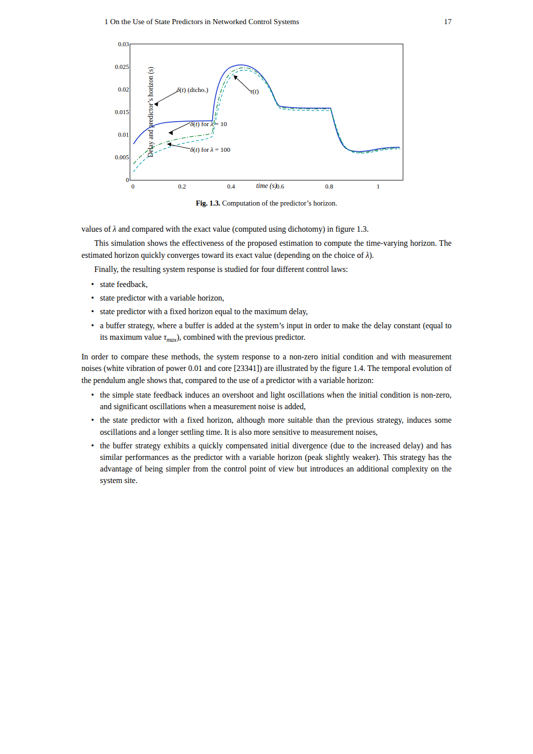1 On the Use of State Predictors in Networked Control Systems 17
Delay and predictor’s horizon (s)
0.03 0.025 0.02 0.015 0.01 0.005 0
δ(t) (dicho.) τ(t) δ(t) for λ = 10 δ(t) for λ = 100
0 0.2 0.4 0.6 0.8 1
time (s)
Fig. 1.3. Computation of the predictor’s horizon.
values of λ and compared with the exact value (computed using dichotomy) in figure 1.3.
This simulation shows the effectiveness of the proposed estimation to compute the time-varying horizon. The estimated horizon quickly converges toward its exact value (depending on the choice of λ).
Finally, the resulting system response is studied for four different control laws:
state feedback,
state predictor with a variable horizon,
state predictor with a fixed horizon equal to the maximum delay,
a buffer strategy, where a buffer is added at the system’s input in order to make the delay constant (equal to its maximum value τmax), combined with the previous predictor.
In order to compare these methods, the system response to a non-zero initial condition and with measurement noises (white vibration of power 0.01 and core [23341]) are illustrated by the figure 1.4. The temporal evolution of the pendulum angle shows that, compared to the use of a predictor with a variable horizon:
the simple state feedback induces an overshoot and light oscillations when the initial condition is non-zero, and significant oscillations when a measurement noise is added,
the state predictor with a fixed horizon, although more suitable than the previous strategy, induces some oscillations and a longer settling time. It is also more sensitive to measurement noises,
the buffer strategy exhibits a quickly compensated initial divergence (due to the increased delay) and has similar performances as the predictor with a variable horizon (peak slightly weaker). This strategy has the advantage of being simpler from the control point of view but introduces an additional complexity on the system site.